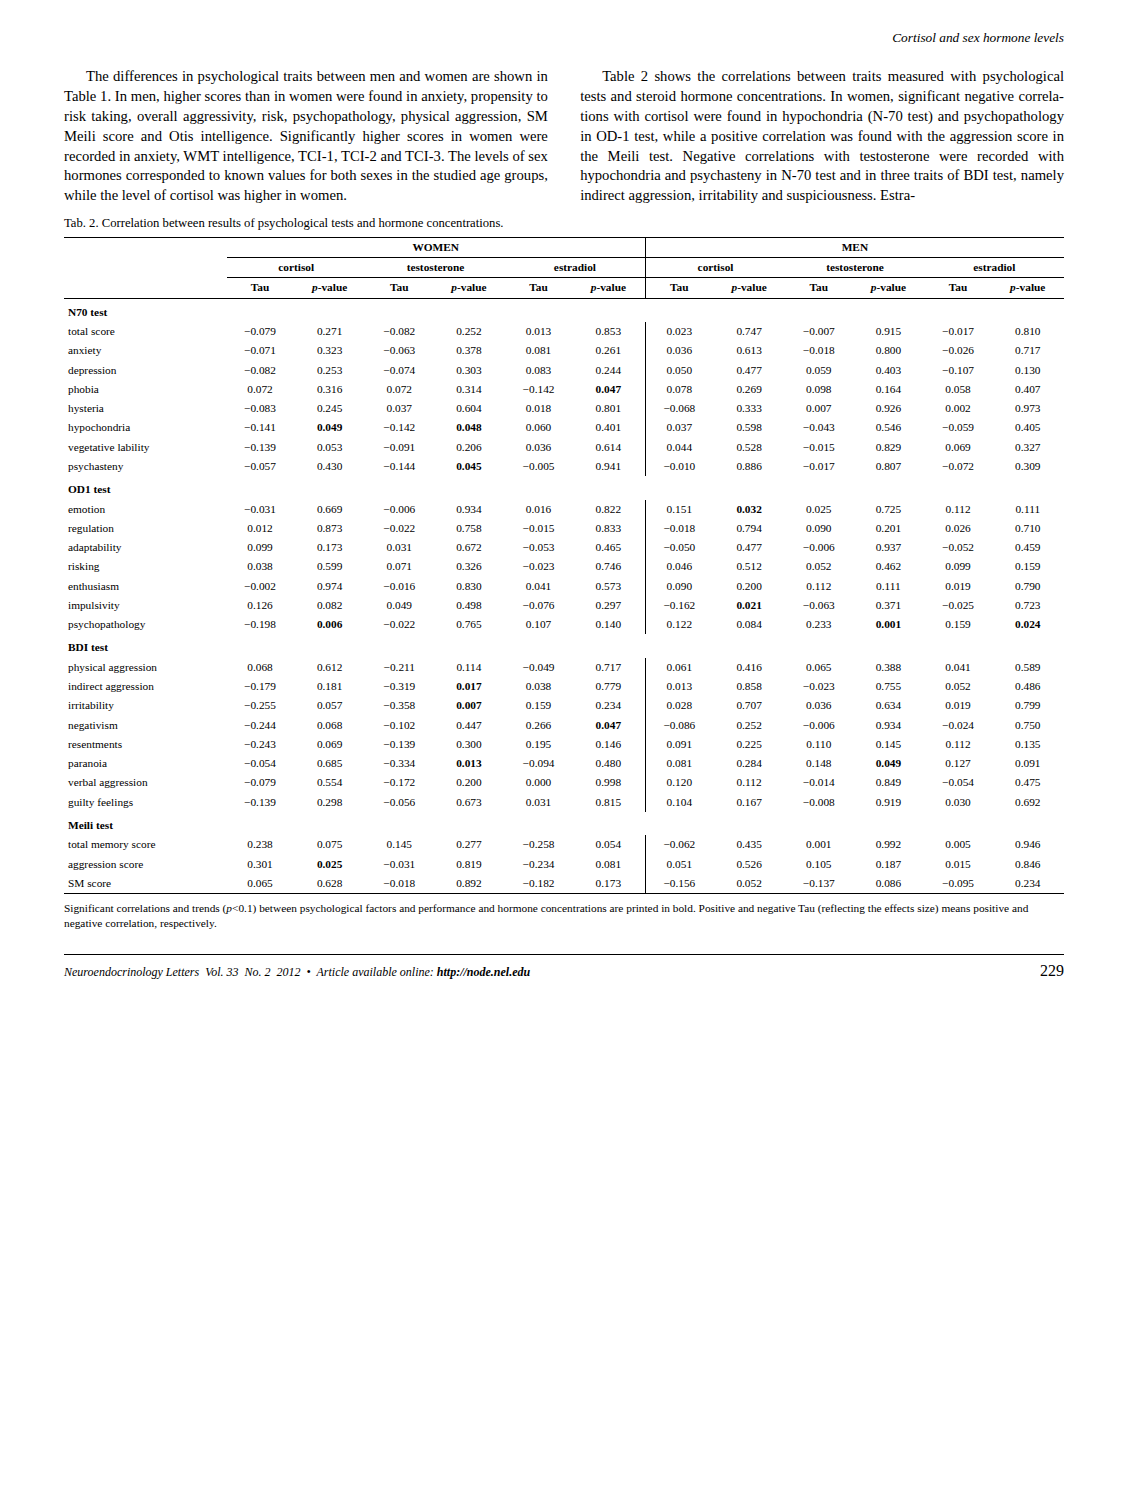Cortisol and sex hormone levels
The differences in psychological traits between men and women are shown in Table 1. In men, higher scores than in women were found in anxiety, propensity to risk taking, overall aggressivity, risk, psychopathology, physical aggression, SM Meili score and Otis intelligence. Significantly higher scores in women were recorded in anxiety, WMT intelligence, TCI-1, TCI-2 and TCI-3. The levels of sex hormones corresponded to known values for both sexes in the studied age groups, while the level of cortisol was higher in women.
Table 2 shows the correlations between traits measured with psychological tests and steroid hormone concentrations. In women, significant negative correlations with cortisol were found in hypochondria (N-70 test) and psychopathology in OD-1 test, while a positive correlation was found with the aggression score in the Meili test. Negative correlations with testosterone were recorded with hypochondria and psychasteny in N-70 test and in three traits of BDI test, namely indirect aggression, irritability and suspiciousness. Estra-
Tab. 2. Correlation between results of psychological tests and hormone concentrations.
| | WOMEN | MEN |
| --- | --- | --- |
| cortisol | testosterone | estradiol | cortisol | testosterone | estradiol |
| Tau | p -value | Tau | p -value | Tau | p -value | Tau | p -value | Tau | p -value | Tau | p -value |
| N70 test |
| total score | −0.079 | 0.271 | −0.082 | 0.252 | 0.013 | 0.853 | 0.023 | 0.747 | −0.007 | 0.915 | −0.017 | 0.810 |
| anxiety | −0.071 | 0.323 | −0.063 | 0.378 | 0.081 | 0.261 | 0.036 | 0.613 | −0.018 | 0.800 | −0.026 | 0.717 |
| depression | −0.082 | 0.253 | −0.074 | 0.303 | 0.083 | 0.244 | 0.050 | 0.477 | 0.059 | 0.403 | −0.107 | 0.130 |
| phobia | 0.072 | 0.316 | 0.072 | 0.314 | −0.142 | 0.047 | 0.078 | 0.269 | 0.098 | 0.164 | 0.058 | 0.407 |
| hysteria | −0.083 | 0.245 | 0.037 | 0.604 | 0.018 | 0.801 | −0.068 | 0.333 | 0.007 | 0.926 | 0.002 | 0.973 |
| hypochondria | −0.141 | 0.049 | −0.142 | 0.048 | 0.060 | 0.401 | 0.037 | 0.598 | −0.043 | 0.546 | −0.059 | 0.405 |
| vegetative lability | −0.139 | 0.053 | −0.091 | 0.206 | 0.036 | 0.614 | 0.044 | 0.528 | −0.015 | 0.829 | 0.069 | 0.327 |
| psychasteny | −0.057 | 0.430 | −0.144 | 0.045 | −0.005 | 0.941 | −0.010 | 0.886 | −0.017 | 0.807 | −0.072 | 0.309 |
| OD1 test |
| emotion | −0.031 | 0.669 | −0.006 | 0.934 | 0.016 | 0.822 | 0.151 | 0.032 | 0.025 | 0.725 | 0.112 | 0.111 |
| regulation | 0.012 | 0.873 | −0.022 | 0.758 | −0.015 | 0.833 | −0.018 | 0.794 | 0.090 | 0.201 | 0.026 | 0.710 |
| adaptability | 0.099 | 0.173 | 0.031 | 0.672 | −0.053 | 0.465 | −0.050 | 0.477 | −0.006 | 0.937 | −0.052 | 0.459 |
| risking | 0.038 | 0.599 | 0.071 | 0.326 | −0.023 | 0.746 | 0.046 | 0.512 | 0.052 | 0.462 | 0.099 | 0.159 |
| enthusiasm | −0.002 | 0.974 | −0.016 | 0.830 | 0.041 | 0.573 | 0.090 | 0.200 | 0.112 | 0.111 | 0.019 | 0.790 |
| impulsivity | 0.126 | 0.082 | 0.049 | 0.498 | −0.076 | 0.297 | −0.162 | 0.021 | −0.063 | 0.371 | −0.025 | 0.723 |
| psychopathology | −0.198 | 0.006 | −0.022 | 0.765 | 0.107 | 0.140 | 0.122 | 0.084 | 0.233 | 0.001 | 0.159 | 0.024 |
| BDI test |
| physical aggression | 0.068 | 0.612 | −0.211 | 0.114 | −0.049 | 0.717 | 0.061 | 0.416 | 0.065 | 0.388 | 0.041 | 0.589 |
| indirect aggression | −0.179 | 0.181 | −0.319 | 0.017 | 0.038 | 0.779 | 0.013 | 0.858 | −0.023 | 0.755 | 0.052 | 0.486 |
| irritability | −0.255 | 0.057 | −0.358 | 0.007 | 0.159 | 0.234 | 0.028 | 0.707 | 0.036 | 0.634 | 0.019 | 0.799 |
| negativism | −0.244 | 0.068 | −0.102 | 0.447 | 0.266 | 0.047 | −0.086 | 0.252 | −0.006 | 0.934 | −0.024 | 0.750 |
| resentments | −0.243 | 0.069 | −0.139 | 0.300 | 0.195 | 0.146 | 0.091 | 0.225 | 0.110 | 0.145 | 0.112 | 0.135 |
| paranoia | −0.054 | 0.685 | −0.334 | 0.013 | −0.094 | 0.480 | 0.081 | 0.284 | 0.148 | 0.049 | 0.127 | 0.091 |
| verbal aggression | −0.079 | 0.554 | −0.172 | 0.200 | 0.000 | 0.998 | 0.120 | 0.112 | −0.014 | 0.849 | −0.054 | 0.475 |
| guilty feelings | −0.139 | 0.298 | −0.056 | 0.673 | 0.031 | 0.815 | 0.104 | 0.167 | −0.008 | 0.919 | 0.030 | 0.692 |
| Meili test |
| total memory score | 0.238 | 0.075 | 0.145 | 0.277 | −0.258 | 0.054 | −0.062 | 0.435 | 0.001 | 0.992 | 0.005 | 0.946 |
| aggression score | 0.301 | 0.025 | −0.031 | 0.819 | −0.234 | 0.081 | 0.051 | 0.526 | 0.105 | 0.187 | 0.015 | 0.846 |
| SM score | 0.065 | 0.628 | −0.018 | 0.892 | −0.182 | 0.173 | −0.156 | 0.052 | −0.137 | 0.086 | −0.095 | 0.234 |
Significant correlations and trends (p<0.1) between psychological factors and performance and hormone concentrations are printed in bold. Positive and negative Tau (reflecting the effects size) means positive and negative correlation, respectively.
Neuroendocrinology Letters Vol. 33 No. 2 2012 • Article available online: http://node.nel.edu
229